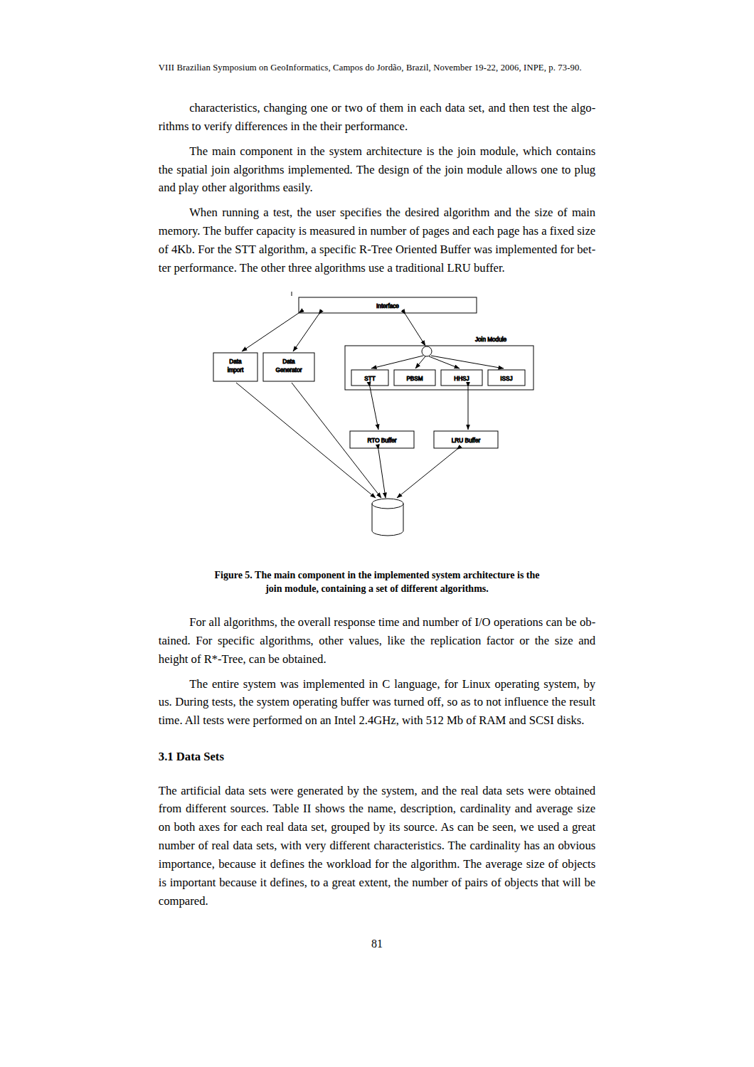VIII Brazilian Symposium on GeoInformatics, Campos do Jordão, Brazil, November 19-22, 2006, INPE, p. 73-90.
characteristics, changing one or two of them in each data set, and then test the algorithms to verify differences in the their performance.
The main component in the system architecture is the join module, which contains the spatial join algorithms implemented. The design of the join module allows one to plug and play other algorithms easily.
When running a test, the user specifies the desired algorithm and the size of main memory. The buffer capacity is measured in number of pages and each page has a fixed size of 4Kb. For the STT algorithm, a specific R-Tree Oriented Buffer was implemented for better performance. The other three algorithms use a traditional LRU buffer.
Interface Data import Data Generator Join Module STT PBSM HHSJ ISSJ RTO Buffer LRU Buffer
Figure 5. The main component in the implemented system architecture is the join module, containing a set of different algorithms.
For all algorithms, the overall response time and number of I/O operations can be obtained. For specific algorithms, other values, like the replication factor or the size and height of R*-Tree, can be obtained.
The entire system was implemented in C language, for Linux operating system, by us. During tests, the system operating buffer was turned off, so as to not influence the result time. All tests were performed on an Intel 2.4GHz, with 512 Mb of RAM and SCSI disks.
3.1 Data Sets
The artificial data sets were generated by the system, and the real data sets were obtained from different sources. Table II shows the name, description, cardinality and average size on both axes for each real data set, grouped by its source. As can be seen, we used a great number of real data sets, with very different characteristics. The cardinality has an obvious importance, because it defines the workload for the algorithm. The average size of objects is important because it defines, to a great extent, the number of pairs of objects that will be compared.
81